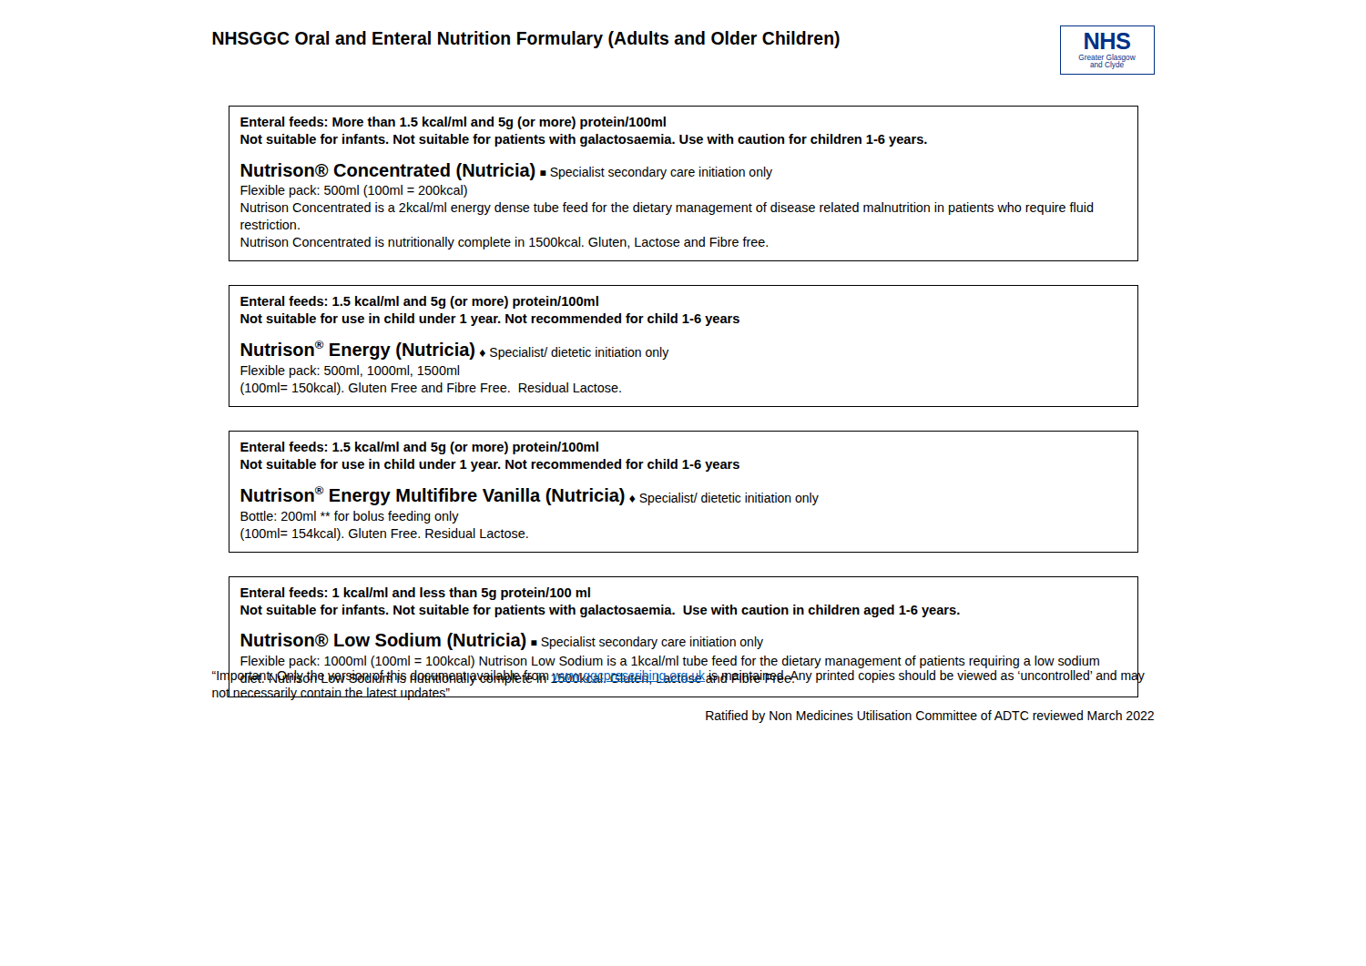NHSGGC Oral and Enteral Nutrition Formulary (Adults and Older Children)
NHS Greater Glasgow
and Clyde
Enteral feeds: More than 1.5 kcal/ml and 5g (or more) protein/100ml
Not suitable for infants. Not suitable for patients with galactosaemia. Use with caution for children 1-6 years.
Nutrison® Concentrated (Nutricia) ■ Specialist secondary care initiation only
Flexible pack: 500ml (100ml = 200kcal)
Nutrison Concentrated is a 2kcal/ml energy dense tube feed for the dietary management of disease related malnutrition in patients who require fluid restriction.
Nutrison Concentrated is nutritionally complete in 1500kcal. Gluten, Lactose and Fibre free.
Enteral feeds: 1.5 kcal/ml and 5g (or more) protein/100ml
Not suitable for use in child under 1 year. Not recommended for child 1-6 years
Nutrison® Energy (Nutricia) ♦ Specialist/ dietetic initiation only
Flexible pack: 500ml, 1000ml, 1500ml
(100ml= 150kcal). Gluten Free and Fibre Free. Residual Lactose.
Enteral feeds: 1.5 kcal/ml and 5g (or more) protein/100ml
Not suitable for use in child under 1 year. Not recommended for child 1-6 years
Nutrison® Energy Multifibre Vanilla (Nutricia) ♦ Specialist/ dietetic initiation only
Bottle: 200ml ** for bolus feeding only
(100ml= 154kcal). Gluten Free. Residual Lactose.
Enteral feeds: 1 kcal/ml and less than 5g protein/100 ml
Not suitable for infants. Not suitable for patients with galactosaemia. Use with caution in children aged 1-6 years.
Nutrison® Low Sodium (Nutricia) ■ Specialist secondary care initiation only
Flexible pack: 1000ml (100ml = 100kcal) Nutrison Low Sodium is a 1kcal/ml tube feed for the dietary management of patients requiring a low sodium diet. Nutrison Low Sodium is nutritionally complete in 1500kcal. Gluten, Lactose and Fibre Free.
“Important: Only the version of this document available from www.ggcprescribing.org.uk is maintained. Any printed copies should be viewed as ‘uncontrolled’ and may not necessarily contain the latest updates”
Ratified by Non Medicines Utilisation Committee of ADTC reviewed March 2022